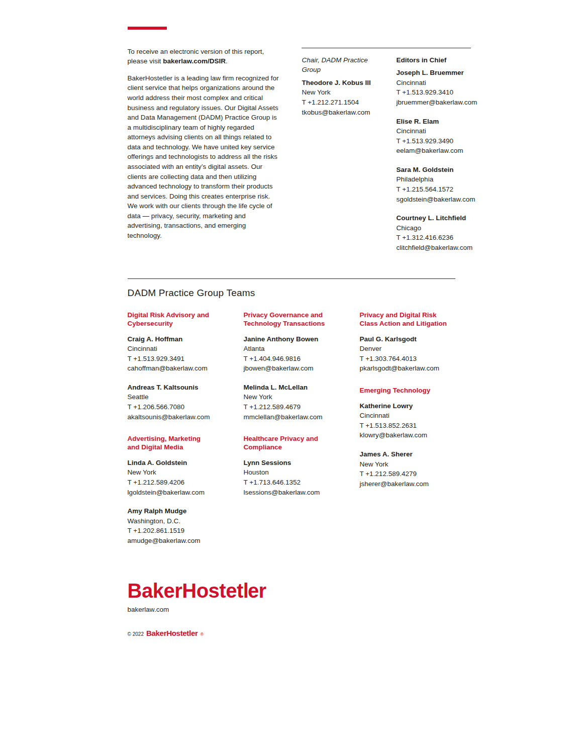To receive an electronic version of this report, please visit bakerlaw.com/DSIR.
BakerHostetler is a leading law firm recognized for client service that helps organizations around the world address their most complex and critical business and regulatory issues. Our Digital Assets and Data Management (DADM) Practice Group is a multidisciplinary team of highly regarded attorneys advising clients on all things related to data and technology. We have united key service offerings and technologists to address all the risks associated with an entity’s digital assets. Our clients are collecting data and then utilizing advanced technology to transform their products and services. Doing this creates enterprise risk. We work with our clients through the life cycle of data — privacy, security, marketing and advertising, transactions, and emerging technology.
Chair, DADM Practice Group
Theodore J. Kobus III New York T +1.212.271.1504 tkobus@bakerlaw.com
Editors in Chief
Joseph L. Bruemmer Cincinnati T +1.513.929.3410 jbruemmer@bakerlaw.com
Elise R. Elam Cincinnati T +1.513.929.3490 eelam@bakerlaw.com
Sara M. Goldstein Philadelphia T +1.215.564.1572 sgoldstein@bakerlaw.com
Courtney L. Litchfield Chicago T +1.312.416.6236 clitchfield@bakerlaw.com
DADM Practice Group Teams
Digital Risk Advisory and
Cybersecurity
Craig A. Hoffman Cincinnati T +1.513.929.3491 cahoffman@bakerlaw.com
Andreas T. Kaltsounis Seattle T +1.206.566.7080 akaltsounis@bakerlaw.com
Advertising, Marketing
and Digital Media
Linda A. Goldstein New York T +1.212.589.4206 lgoldstein@bakerlaw.com
Amy Ralph Mudge Washington, D.C. T +1.202.861.1519 amudge@bakerlaw.com
Privacy Governance and
Technology Transactions
Janine Anthony Bowen Atlanta T +1.404.946.9816 jbowen@bakerlaw.com
Melinda L. McLellan New York T +1.212.589.4679 mmclellan@bakerlaw.com
Healthcare Privacy and
Compliance
Lynn Sessions Houston T +1.713.646.1352 lsessions@bakerlaw.com
Privacy and Digital Risk
Class Action and Litigation
Paul G. Karlsgodt Denver T +1.303.764.4013 pkarlsgodt@bakerlaw.com
Emerging Technology
Katherine Lowry Cincinnati T +1.513.852.2631 klowry@bakerlaw.com
James A. Sherer New York T +1.212.589.4279 jsherer@bakerlaw.com
BakerHostetler
bakerlaw.com
© 2022 BakerHostetler®